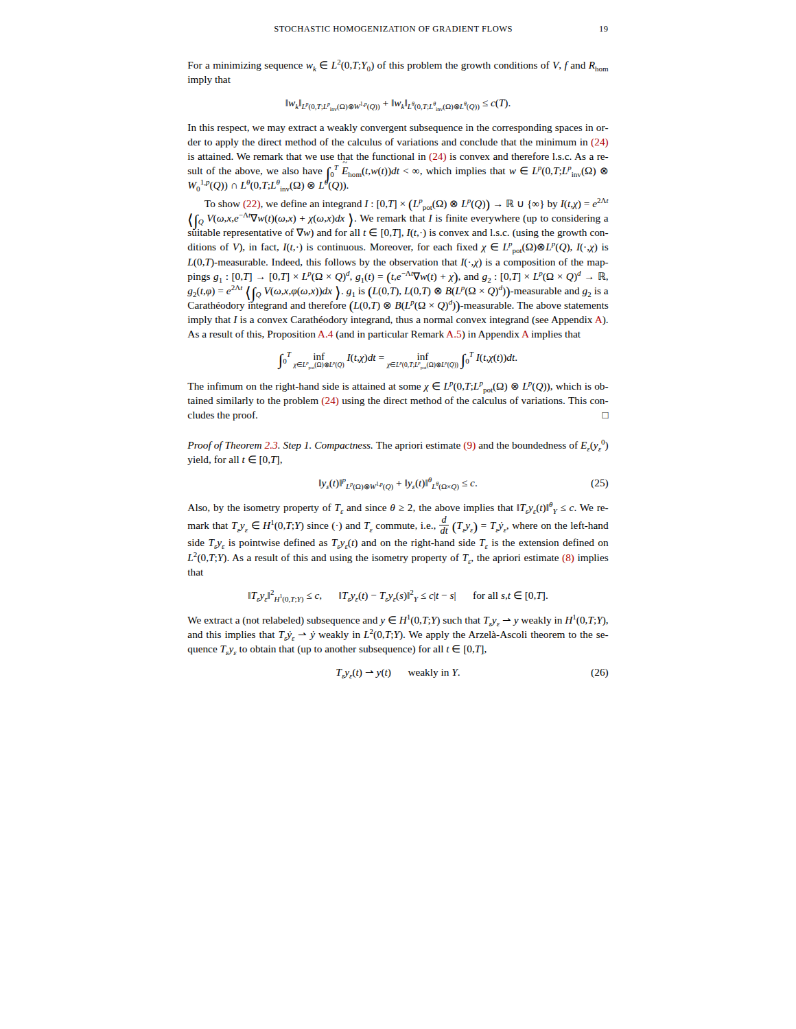STOCHASTIC HOMOGENIZATION OF GRADIENT FLOWS 19
For a minimizing sequence wk ∈ L2(0,T;Y0) of this problem the growth conditions of V, f and Rhom imply that
‖wk‖Lp(0,T;Lpinv(Ω)⊗W1,p(Q)) + ‖wk‖Lθ(0,T;Lθinv(Ω)⊗Lθ(Q)) ≤ c(T).
In this respect, we may extract a weakly convergent subsequence in the corresponding spaces in order to apply the direct method of the calculus of variations and conclude that the minimum in (24) is attained. We remark that we use that the functional in (24) is convex and therefore l.s.c. As a result of the above, we also have ∫0T ~Ehom(t,w(t))dt < ∞, which implies that w ∈ Lp(0,T;Lpinv(Ω) ⊗ W01,p(Q)) ∩ Lθ(0,T;Lθinv(Ω) ⊗ Lθ(Q)).
To show (22), we define an integrand I : [0,T] × (Lppot(Ω) ⊗ Lp(Q)) → ℝ ∪ {∞} by I(t,χ) = e2Λt ⟨∫Q V(ω,x,e−Λt∇w(t)(ω,x) + χ(ω,x)dx ⟩. We remark that I is finite everywhere (up to considering a suitable representative of ∇w) and for all t ∈ [0,T], I(t,·) is convex and l.s.c. (using the growth conditions of V), in fact, I(t,·) is continuous. Moreover, for each fixed χ ∈ Lppot(Ω)⊗Lp(Q), I(·,χ) is L(0,T)-measurable. Indeed, this follows by the observation that I(·,χ) is a composition of the mappings g1 : [0,T] → [0,T] × Lp(Ω × Q)d, g1(t) = (t,e−Λt∇w(t) + χ), and g2 : [0,T] × Lp(Ω × Q)d → ℝ, g2(t,φ) = e2Λt ⟨∫Q V(ω,x,φ(ω,x))dx ⟩. g1 is (L(0,T), L(0,T) ⊗ B(Lp(Ω × Q)d))-measurable and g2 is a Carathéodory integrand and therefore (L(0,T) ⊗ B(Lp(Ω × Q)d))-measurable. The above statements imply that I is a convex Carathéodory integrand, thus a normal convex integrand (see Appendix A). As a result of this, Proposition A.4 (and in particular Remark A.5) in Appendix A implies that
∫0T inf χ∈Lppot(Ω)⊗Lp(Q) I(t,χ)dt = inf χ∈Lp(0,T;Lppot(Ω)⊗Lp(Q)) ∫0T I(t,χ(t))dt.
The infimum on the right-hand side is attained at some χ ∈ Lp(0,T;Lppot(Ω) ⊗ Lp(Q)), which is obtained similarly to the problem (24) using the direct method of the calculus of variations. This concludes the proof. □
Proof of Theorem 2.3. Step 1. Compactness. The apriori estimate (9) and the boundedness of Eε(yε0) yield, for all t ∈ [0,T],
‖yε(t)‖pLp(Ω)⊗W1,p(Q) + ‖yε(t)‖θLθ(Ω×Q) ≤ c. (25)
Also, by the isometry property of Tε and since θ ≥ 2, the above implies that ‖Tεyε(t)‖θY ≤ c. We remark that Tεyε ∈ H1(0,T;Y) since (·) and Tε commute, i.e., ddt (Tεyε) = Tεẏε, where on the left-hand side Tεyε is pointwise defined as Tεyε(t) and on the right-hand side Tε is the extension defined on L2(0,T;Y). As a result of this and using the isometry property of Tε, the apriori estimate (8) implies that
‖Tεyε‖2H1(0,T;Y) ≤ c, ‖Tεyε(t) − Tεyε(s)‖2Y ≤ c|t − s| for all s,t ∈ [0,T].
We extract a (not relabeled) subsequence and y ∈ H1(0,T;Y) such that Tεyε ⇀ y weakly in H1(0,T;Y), and this implies that Tεẏε ⇀ ẏ weakly in L2(0,T;Y). We apply the Arzelà-Ascoli theorem to the sequence Tεyε to obtain that (up to another subsequence) for all t ∈ [0,T],
Tεyε(t) ⇀ y(t) weakly in Y. (26)